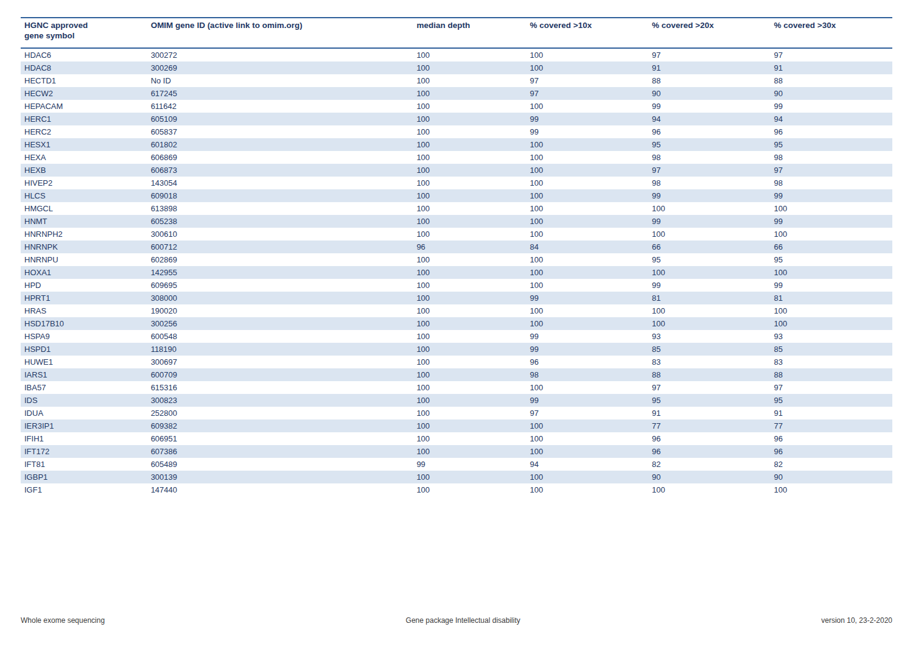| HGNC approved gene symbol | OMIM gene ID (active link to omim.org) | median depth | % covered >10x | % covered >20x | % covered >30x |
| --- | --- | --- | --- | --- | --- |
| HDAC6 | 300272 | 100 | 100 | 97 | 97 |
| HDAC8 | 300269 | 100 | 100 | 91 | 91 |
| HECTD1 | No ID | 100 | 97 | 88 | 88 |
| HECW2 | 617245 | 100 | 97 | 90 | 90 |
| HEPACAM | 611642 | 100 | 100 | 99 | 99 |
| HERC1 | 605109 | 100 | 99 | 94 | 94 |
| HERC2 | 605837 | 100 | 99 | 96 | 96 |
| HESX1 | 601802 | 100 | 100 | 95 | 95 |
| HEXA | 606869 | 100 | 100 | 98 | 98 |
| HEXB | 606873 | 100 | 100 | 97 | 97 |
| HIVEP2 | 143054 | 100 | 100 | 98 | 98 |
| HLCS | 609018 | 100 | 100 | 99 | 99 |
| HMGCL | 613898 | 100 | 100 | 100 | 100 |
| HNMT | 605238 | 100 | 100 | 99 | 99 |
| HNRNPH2 | 300610 | 100 | 100 | 100 | 100 |
| HNRNPK | 600712 | 96 | 84 | 66 | 66 |
| HNRNPU | 602869 | 100 | 100 | 95 | 95 |
| HOXA1 | 142955 | 100 | 100 | 100 | 100 |
| HPD | 609695 | 100 | 100 | 99 | 99 |
| HPRT1 | 308000 | 100 | 99 | 81 | 81 |
| HRAS | 190020 | 100 | 100 | 100 | 100 |
| HSD17B10 | 300256 | 100 | 100 | 100 | 100 |
| HSPA9 | 600548 | 100 | 99 | 93 | 93 |
| HSPD1 | 118190 | 100 | 99 | 85 | 85 |
| HUWE1 | 300697 | 100 | 96 | 83 | 83 |
| IARS1 | 600709 | 100 | 98 | 88 | 88 |
| IBA57 | 615316 | 100 | 100 | 97 | 97 |
| IDS | 300823 | 100 | 99 | 95 | 95 |
| IDUA | 252800 | 100 | 97 | 91 | 91 |
| IER3IP1 | 609382 | 100 | 100 | 77 | 77 |
| IFIH1 | 606951 | 100 | 100 | 96 | 96 |
| IFT172 | 607386 | 100 | 100 | 96 | 96 |
| IFT81 | 605489 | 99 | 94 | 82 | 82 |
| IGBP1 | 300139 | 100 | 100 | 90 | 90 |
| IGF1 | 147440 | 100 | 100 | 100 | 100 |
Whole exome sequencing
Gene package Intellectual disability
version 10, 23-2-2020